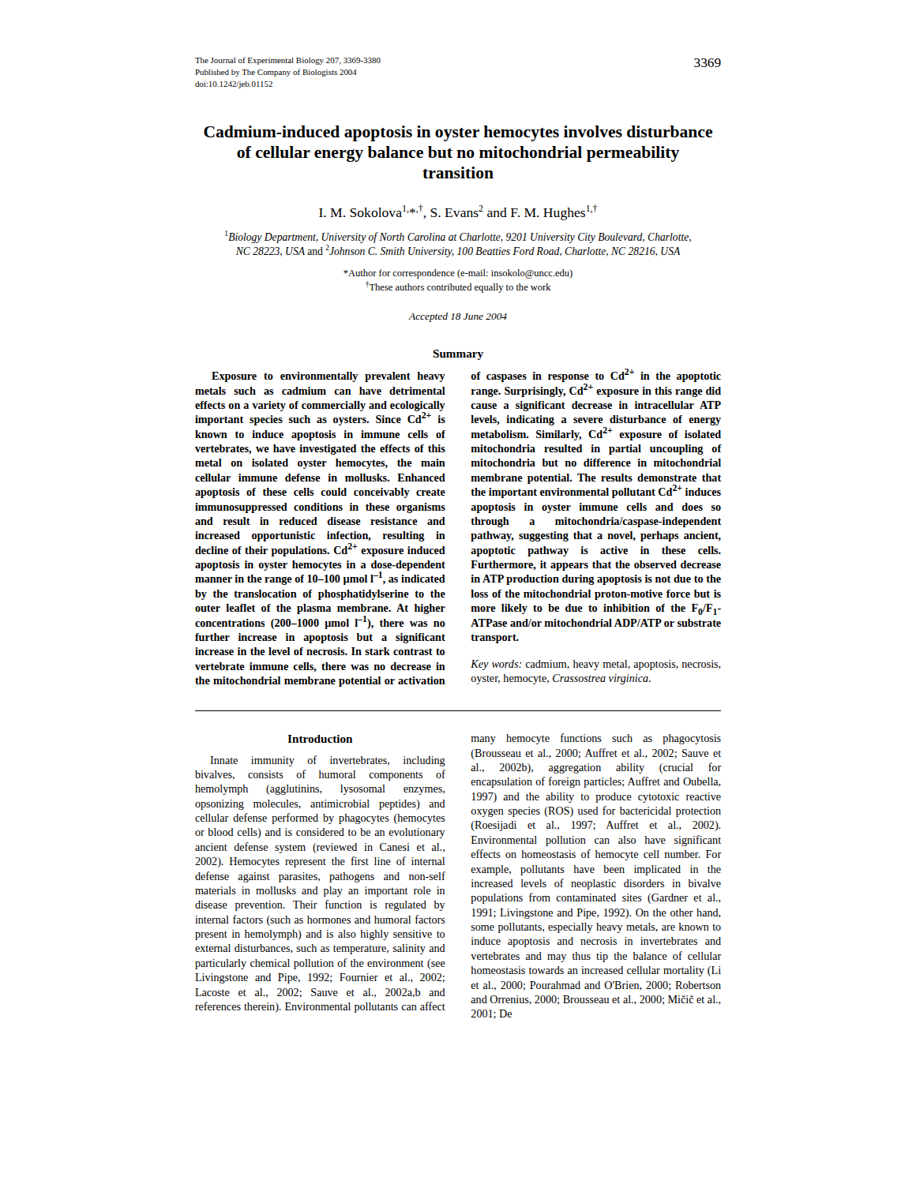The Journal of Experimental Biology 207, 3369-3380
Published by The Company of Biologists 2004
doi:10.1242/jeb.01152
3369
Cadmium-induced apoptosis in oyster hemocytes involves disturbance of cellular energy balance but no mitochondrial permeability transition
I. M. Sokolova1,*,†, S. Evans2 and F. M. Hughes1,†
1Biology Department, University of North Carolina at Charlotte, 9201 University City Boulevard, Charlotte, NC 28223, USA and 2Johnson C. Smith University, 100 Beatties Ford Road, Charlotte, NC 28216, USA
*Author for correspondence (e-mail: insokolo@uncc.edu)
†These authors contributed equally to the work
Accepted 18 June 2004
Summary
Exposure to environmentally prevalent heavy metals such as cadmium can have detrimental effects on a variety of commercially and ecologically important species such as oysters. Since Cd2+ is known to induce apoptosis in immune cells of vertebrates, we have investigated the effects of this metal on isolated oyster hemocytes, the main cellular immune defense in mollusks. Enhanced apoptosis of these cells could conceivably create immunosuppressed conditions in these organisms and result in reduced disease resistance and increased opportunistic infection, resulting in decline of their populations. Cd2+ exposure induced apoptosis in oyster hemocytes in a dose-dependent manner in the range of 10–100 µmol l–1, as indicated by the translocation of phosphatidylserine to the outer leaflet of the plasma membrane. At higher concentrations (200–1000 µmol l–1), there was no further increase in apoptosis but a significant increase in the level of necrosis. In stark contrast to vertebrate immune cells, there was no decrease in the mitochondrial membrane potential or activation of caspases in response to Cd2+ in the apoptotic range. Surprisingly, Cd2+ exposure in this range did cause a significant decrease in intracellular ATP levels, indicating a severe disturbance of energy metabolism. Similarly, Cd2+ exposure of isolated mitochondria resulted in partial uncoupling of mitochondria but no difference in mitochondrial membrane potential. The results demonstrate that the important environmental pollutant Cd2+ induces apoptosis in oyster immune cells and does so through a mitochondria/caspase-independent pathway, suggesting that a novel, perhaps ancient, apoptotic pathway is active in these cells. Furthermore, it appears that the observed decrease in ATP production during apoptosis is not due to the loss of the mitochondrial proton-motive force but is more likely to be due to inhibition of the F0/F1-ATPase and/or mitochondrial ADP/ATP or substrate transport.
Key words: cadmium, heavy metal, apoptosis, necrosis, oyster, hemocyte, Crassostrea virginica.
Introduction
Innate immunity of invertebrates, including bivalves, consists of humoral components of hemolymph (agglutinins, lysosomal enzymes, opsonizing molecules, antimicrobial peptides) and cellular defense performed by phagocytes (hemocytes or blood cells) and is considered to be an evolutionary ancient defense system (reviewed in Canesi et al., 2002). Hemocytes represent the first line of internal defense against parasites, pathogens and non-self materials in mollusks and play an important role in disease prevention. Their function is regulated by internal factors (such as hormones and humoral factors present in hemolymph) and is also highly sensitive to external disturbances, such as temperature, salinity and particularly chemical pollution of the environment (see Livingstone and Pipe, 1992; Fournier et al., 2002; Lacoste et al., 2002; Sauve et al., 2002a,b and references therein). Environmental pollutants can affect many hemocyte functions such as phagocytosis (Brousseau et al., 2000; Auffret et al., 2002; Sauve et al., 2002b), aggregation ability (crucial for encapsulation of foreign particles; Auffret and Oubella, 1997) and the ability to produce cytotoxic reactive oxygen species (ROS) used for bactericidal protection (Roesijadi et al., 1997; Auffret et al., 2002). Environmental pollution can also have significant effects on homeostasis of hemocyte cell number. For example, pollutants have been implicated in the increased levels of neoplastic disorders in bivalve populations from contaminated sites (Gardner et al., 1991; Livingstone and Pipe, 1992). On the other hand, some pollutants, especially heavy metals, are known to induce apoptosis and necrosis in invertebrates and vertebrates and may thus tip the balance of cellular homeostasis towards an increased cellular mortality (Li et al., 2000; Pourahmad and O'Brien, 2000; Robertson and Orrenius, 2000; Brousseau et al., 2000; Mičič et al., 2001; De